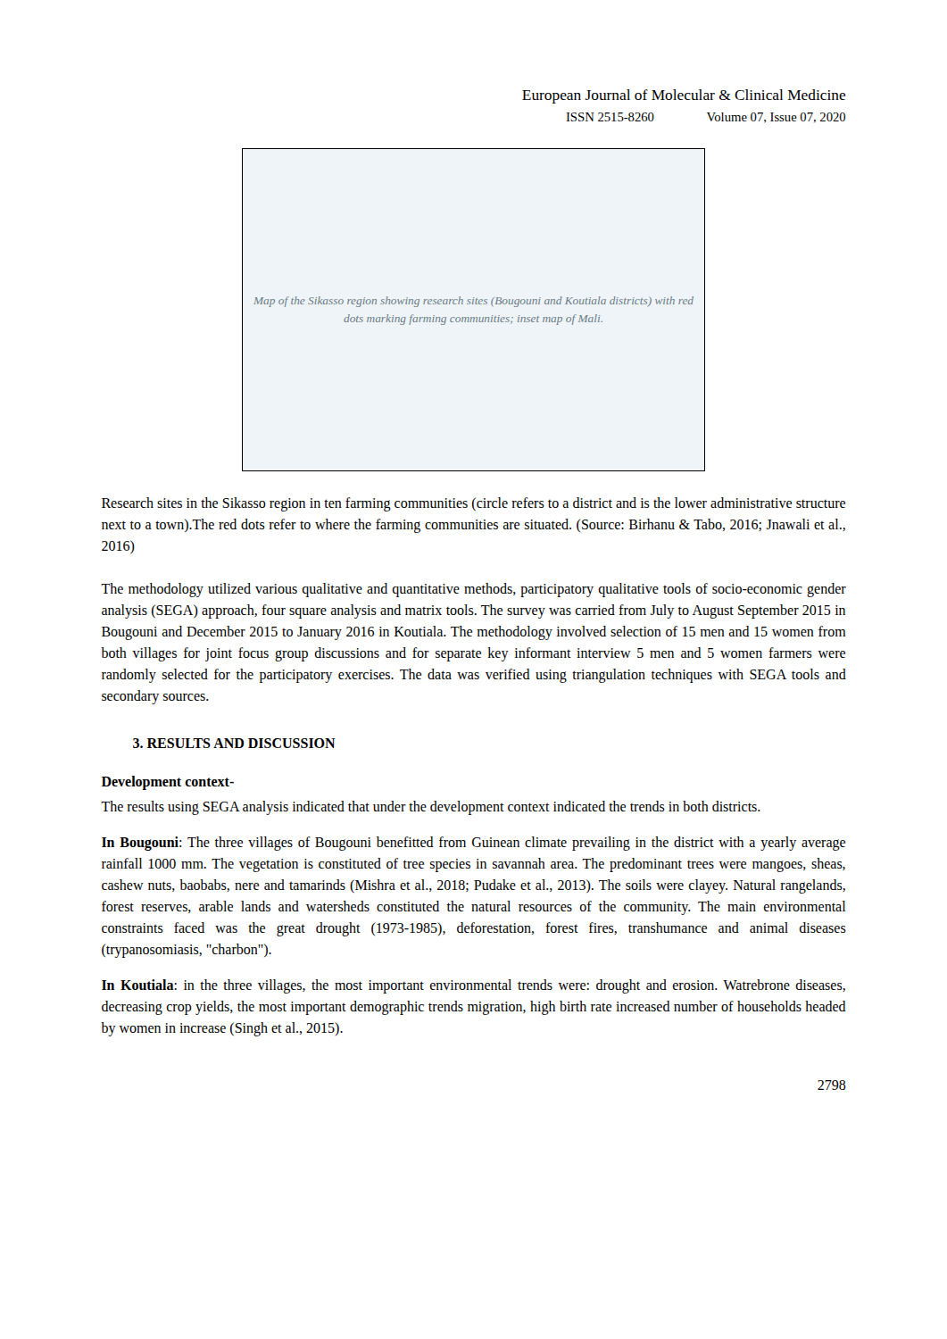European Journal of Molecular & Clinical Medicine
ISSN 2515-8260 Volume 07, Issue 07, 2020
Map of the Sikasso region showing research sites (Bougouni and Koutiala districts) with red dots marking farming communities; inset map of Mali.
Research sites in the Sikasso region in ten farming communities (circle refers to a district and is the lower administrative structure next to a town).The red dots refer to where the farming communities are situated. (Source: Birhanu & Tabo, 2016; Jnawali et al., 2016)
The methodology utilized various qualitative and quantitative methods, participatory qualitative tools of socio-economic gender analysis (SEGA) approach, four square analysis and matrix tools. The survey was carried from July to August September 2015 in Bougouni and December 2015 to January 2016 in Koutiala. The methodology involved selection of 15 men and 15 women from both villages for joint focus group discussions and for separate key informant interview 5 men and 5 women farmers were randomly selected for the participatory exercises. The data was verified using triangulation techniques with SEGA tools and secondary sources.
3. RESULTS AND DISCUSSION
Development context-
The results using SEGA analysis indicated that under the development context indicated the trends in both districts.
In Bougouni: The three villages of Bougouni benefitted from Guinean climate prevailing in the district with a yearly average rainfall 1000 mm. The vegetation is constituted of tree species in savannah area. The predominant trees were mangoes, sheas, cashew nuts, baobabs, nere and tamarinds (Mishra et al., 2018; Pudake et al., 2013). The soils were clayey. Natural rangelands, forest reserves, arable lands and watersheds constituted the natural resources of the community. The main environmental constraints faced was the great drought (1973-1985), deforestation, forest fires, transhumance and animal diseases (trypanosomiasis, "charbon").
In Koutiala: in the three villages, the most important environmental trends were: drought and erosion. Watrebrone diseases, decreasing crop yields, the most important demographic trends migration, high birth rate increased number of households headed by women in increase (Singh et al., 2015).
2798